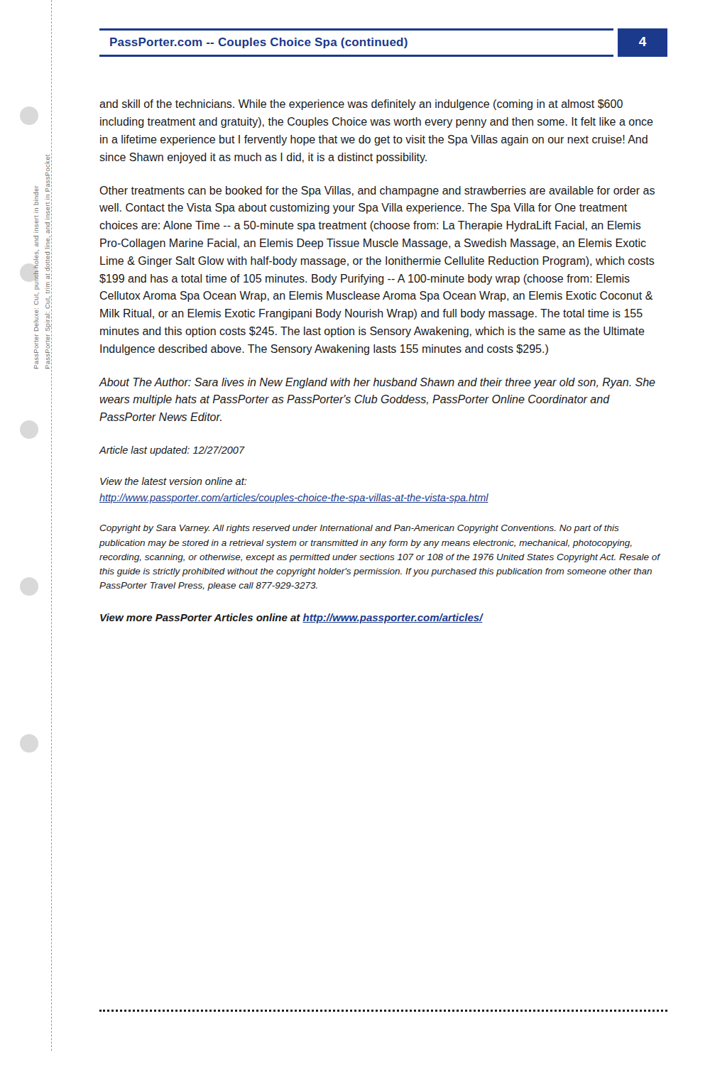PassPorter Deluxe: Cut, punch holes, and insert in binder
PassPorter Spiral: Cut, trim at dotted line, and insert in PassPocket
PassPorter.com -- Couples Choice Spa (continued)
4
and skill of the technicians. While the experience was definitely an indulgence (coming in at almost $600 including treatment and gratuity), the Couples Choice was worth every penny and then some. It felt like a once in a lifetime experience but I fervently hope that we do get to visit the Spa Villas again on our next cruise! And since Shawn enjoyed it as much as I did, it is a distinct possibility.
Other treatments can be booked for the Spa Villas, and champagne and strawberries are available for order as well. Contact the Vista Spa about customizing your Spa Villa experience. The Spa Villa for One treatment choices are: Alone Time -- a 50-minute spa treatment (choose from: La Therapie HydraLift Facial, an Elemis Pro-Collagen Marine Facial, an Elemis Deep Tissue Muscle Massage, a Swedish Massage, an Elemis Exotic Lime & Ginger Salt Glow with half-body massage, or the Ionithermie Cellulite Reduction Program), which costs $199 and has a total time of 105 minutes. Body Purifying -- A 100-minute body wrap (choose from: Elemis Cellutox Aroma Spa Ocean Wrap, an Elemis Musclease Aroma Spa Ocean Wrap, an Elemis Exotic Coconut & Milk Ritual, or an Elemis Exotic Frangipani Body Nourish Wrap) and full body massage. The total time is 155 minutes and this option costs $245. The last option is Sensory Awakening, which is the same as the Ultimate Indulgence described above. The Sensory Awakening lasts 155 minutes and costs $295.)
About The Author: Sara lives in New England with her husband Shawn and their three year old son, Ryan. She wears multiple hats at PassPorter as PassPorter's Club Goddess, PassPorter Online Coordinator and PassPorter News Editor.
Article last updated: 12/27/2007
View the latest version online at:
http://www.passporter.com/articles/couples-choice-the-spa-villas-at-the-vista-spa.html
Copyright by Sara Varney. All rights reserved under International and Pan-American Copyright Conventions. No part of this publication may be stored in a retrieval system or transmitted in any form by any means electronic, mechanical, photocopying, recording, scanning, or otherwise, except as permitted under sections 107 or 108 of the 1976 United States Copyright Act. Resale of this guide is strictly prohibited without the copyright holder's permission. If you purchased this publication from someone other than PassPorter Travel Press, please call 877-929-3273.
View more PassPorter Articles online at http://www.passporter.com/articles/